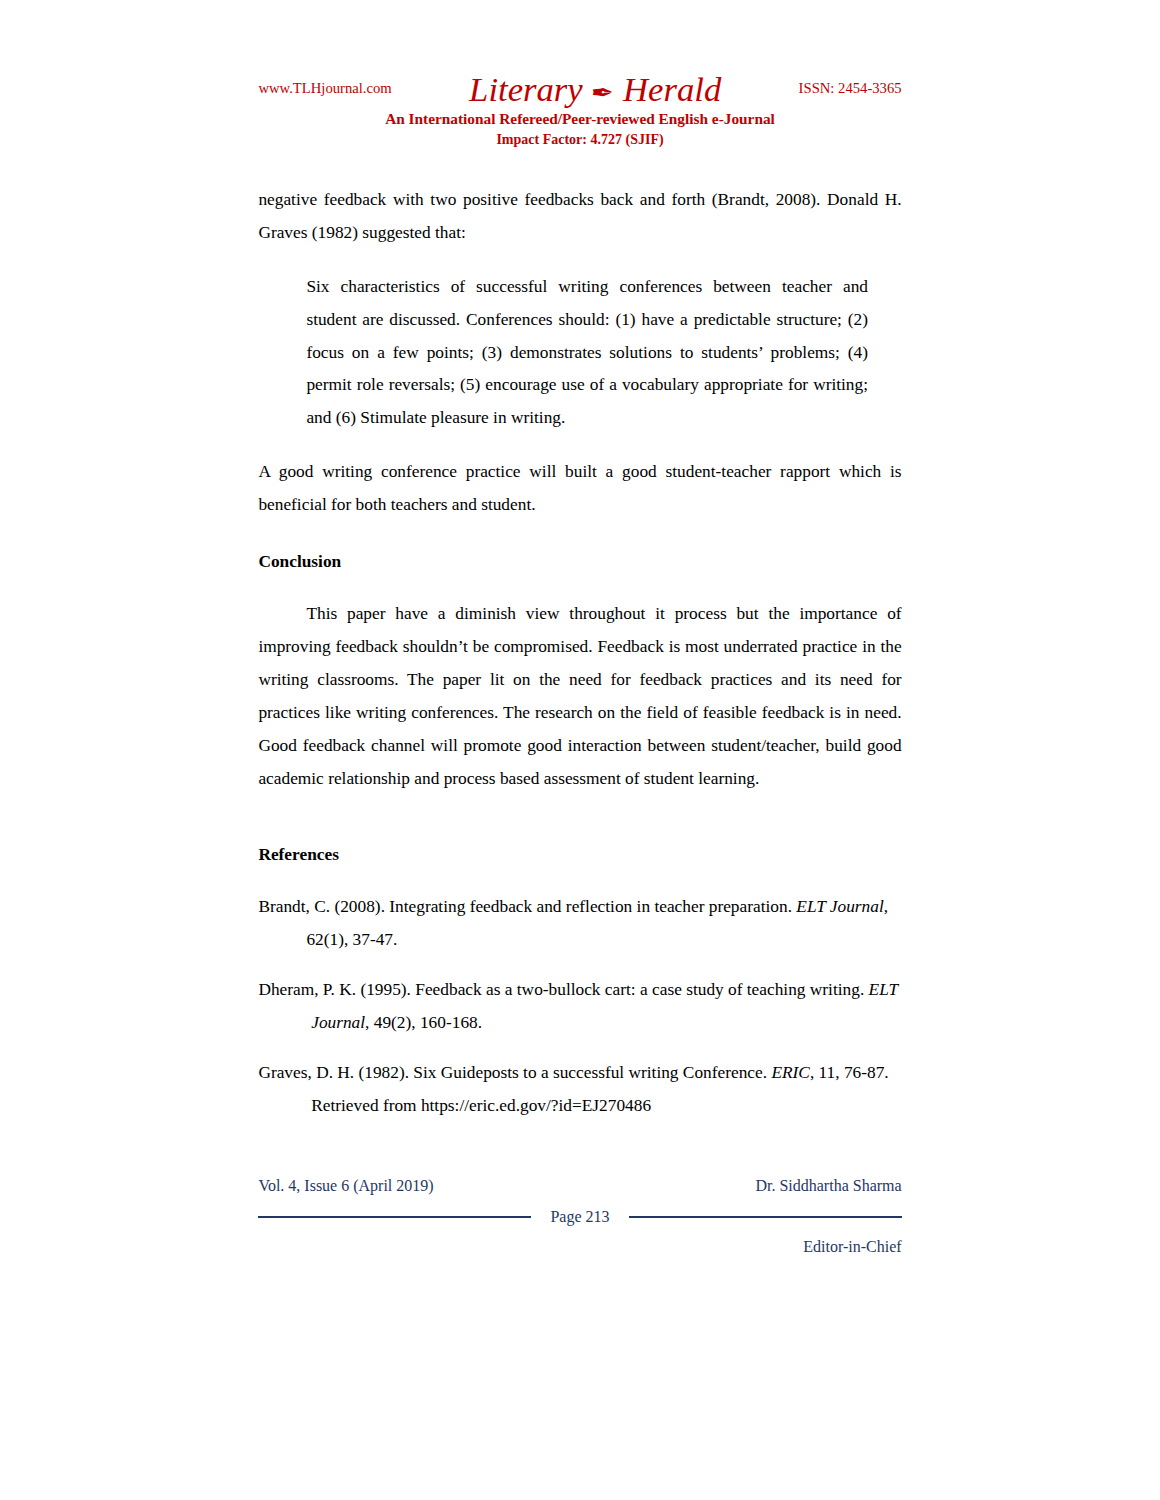www.TLHjournal.com
Literary ✒ Herald
ISSN: 2454-3365
An International Refereed/Peer-reviewed English e-Journal
Impact Factor: 4.727 (SJIF)
negative feedback with two positive feedbacks back and forth (Brandt, 2008). Donald H. Graves (1982) suggested that:
Six characteristics of successful writing conferences between teacher and student are discussed. Conferences should: (1) have a predictable structure; (2) focus on a few points; (3) demonstrates solutions to students’ problems; (4) permit role reversals; (5) encourage use of a vocabulary appropriate for writing; and (6) Stimulate pleasure in writing.
A good writing conference practice will built a good student-teacher rapport which is beneficial for both teachers and student.
Conclusion
This paper have a diminish view throughout it process but the importance of improving feedback shouldn’t be compromised. Feedback is most underrated practice in the writing classrooms. The paper lit on the need for feedback practices and its need for practices like writing conferences. The research on the field of feasible feedback is in need. Good feedback channel will promote good interaction between student/teacher, build good academic relationship and process based assessment of student learning.
References
Brandt, C. (2008). Integrating feedback and reflection in teacher preparation. ELT Journal, 62(1), 37-47.
Dheram, P. K. (1995). Feedback as a two-bullock cart: a case study of teaching writing. ELT Journal, 49(2), 160-168.
Graves, D. H. (1982). Six Guideposts to a successful writing Conference. ERIC, 11, 76-87. Retrieved from https://eric.ed.gov/?id=EJ270486
Vol. 4, Issue 6 (April 2019)
Dr. Siddhartha Sharma
Page 213
Editor-in-Chief